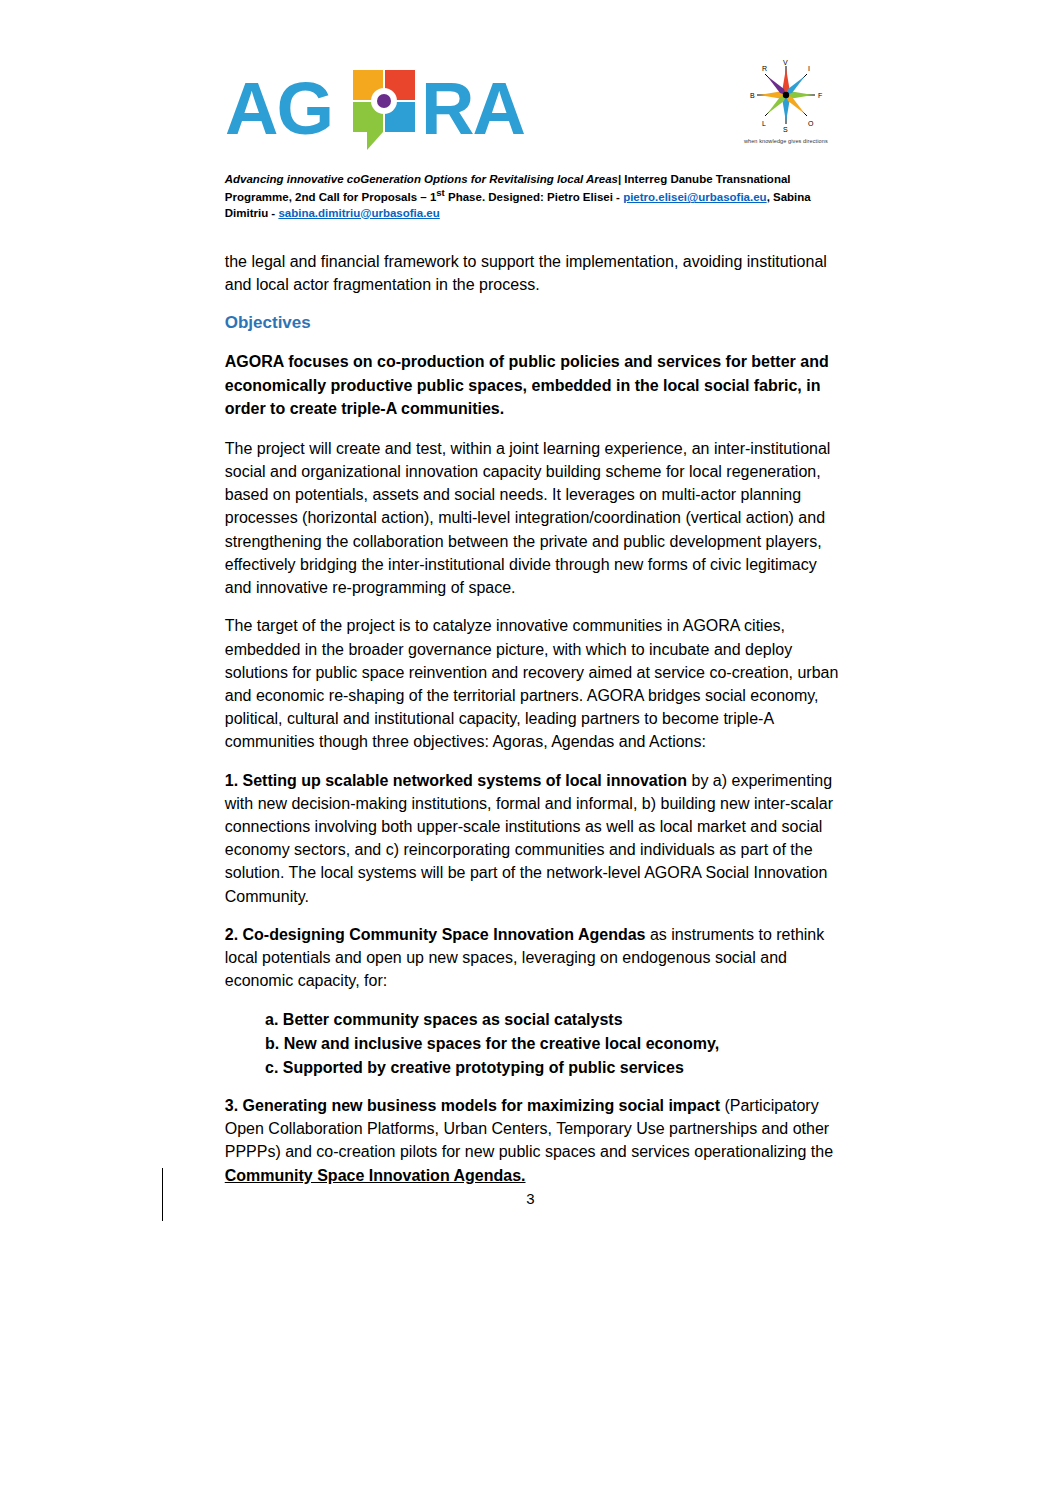AGORA AG RA
VIA compass V S B F R I L O
when knowledge gives directions
Advancing innovative coGeneration Options for Revitalising local Areas| Interreg Danube Transnational Programme, 2nd Call for Proposals – 1st Phase. Designed: Pietro Elisei - pietro.elisei@urbasofia.eu, Sabina Dimitriu - sabina.dimitriu@urbasofia.eu
the legal and financial framework to support the implementation, avoiding institutional and local actor fragmentation in the process.
Objectives
AGORA focuses on co-production of public policies and services for better and economically productive public spaces, embedded in the local social fabric, in order to create triple-A communities.
The project will create and test, within a joint learning experience, an inter-institutional social and organizational innovation capacity building scheme for local regeneration, based on potentials, assets and social needs. It leverages on multi-actor planning processes (horizontal action), multi-level integration/coordination (vertical action) and strengthening the collaboration between the private and public development players, effectively bridging the inter-institutional divide through new forms of civic legitimacy and innovative re-programming of space.
The target of the project is to catalyze innovative communities in AGORA cities, embedded in the broader governance picture, with which to incubate and deploy solutions for public space reinvention and recovery aimed at service co-creation, urban and economic re-shaping of the territorial partners. AGORA bridges social economy, political, cultural and institutional capacity, leading partners to become triple-A communities though three objectives: Agoras, Agendas and Actions:
1. Setting up scalable networked systems of local innovation by a) experimenting with new decision-making institutions, formal and informal, b) building new inter-scalar connections involving both upper-scale institutions as well as local market and social economy sectors, and c) reincorporating communities and individuals as part of the solution. The local systems will be part of the network-level AGORA Social Innovation Community.
2. Co-designing Community Space Innovation Agendas as instruments to rethink local potentials and open up new spaces, leveraging on endogenous social and economic capacity, for:
a. Better community spaces as social catalysts
b. New and inclusive spaces for the creative local economy,
c. Supported by creative prototyping of public services
3. Generating new business models for maximizing social impact (Participatory Open Collaboration Platforms, Urban Centers, Temporary Use partnerships and other PPPPs) and co-creation pilots for new public spaces and services operationalizing the Community Space Innovation Agendas.
3